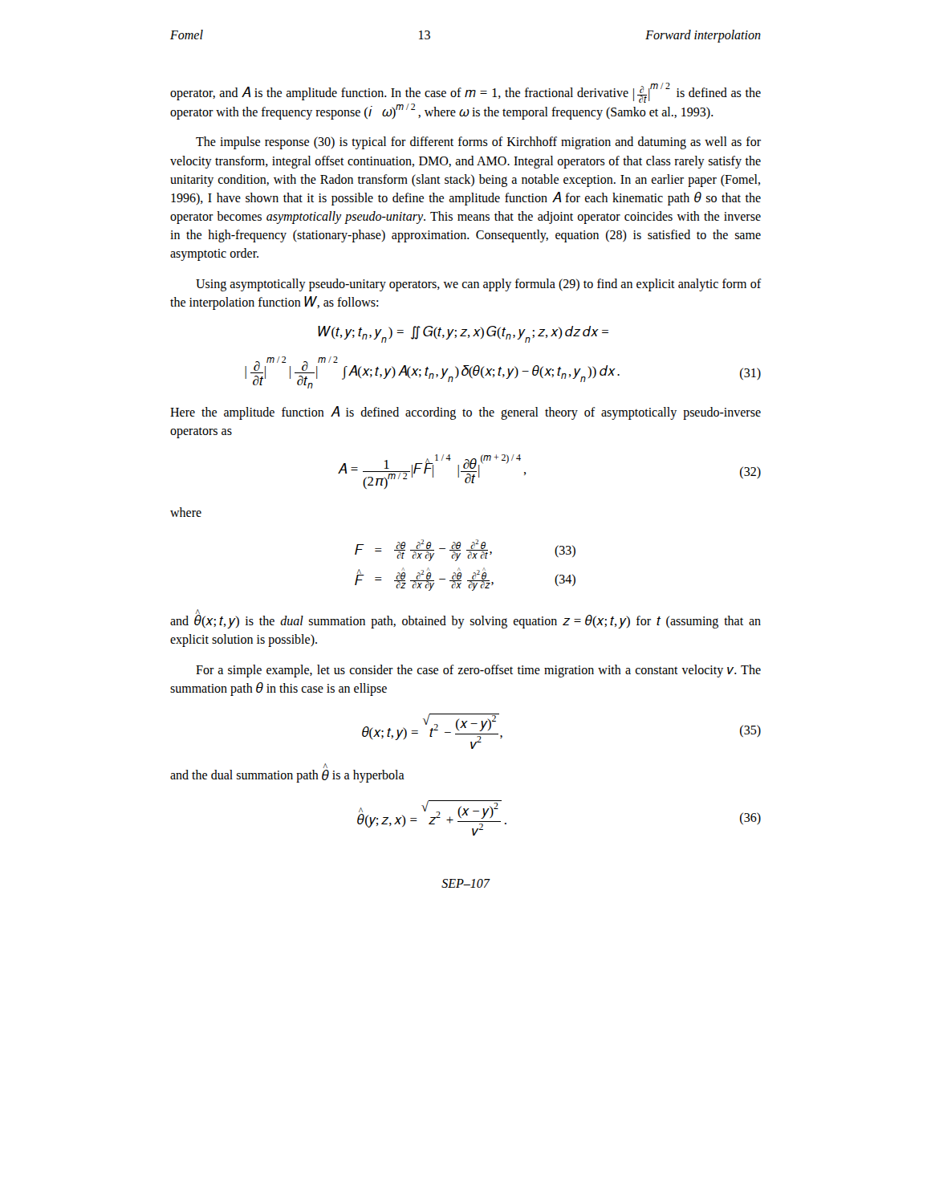Fomel 13 Forward interpolation
operator, and A is the amplitude function. In the case of m=1, the fractional derivative |∂∂t|m/2 is defined as the operator with the frequency response (i ω)m/2, where ω is the temporal frequency (Samko et al., 1993).
The impulse response (30) is typical for different forms of Kirchhoff migration and datuming as well as for velocity transform, integral offset continuation, DMO, and AMO. Integral operators of that class rarely satisfy the unitarity condition, with the Radon transform (slant stack) being a notable exception. In an earlier paper (Fomel, 1996), I have shown that it is possible to define the amplitude function A for each kinematic path θ so that the operator becomes asymptotically pseudo-unitary. This means that the adjoint operator coincides with the inverse in the high-frequency (stationary-phase) approximation. Consequently, equation (28) is satisfied to the same asymptotic order.
Using asymptotically pseudo-unitary operators, we can apply formula (29) to find an explicit analytic form of the interpolation function W, as follows:
W(t,y;tn,yn) = ∬ G(t,y;z,x) G(tn,yn;z,x) dzdx =
|∂∂t|m/2 |∂∂tn|m/2 ∫ A(x;t,y) A(x;tn,yn) δ (θ(x;t,y) − θ(x;tn,yn)) dx .
(31)
Here the amplitude function A is defined according to the general theory of asymptotically pseudo-inverse operators as
A = 1(2π)m/2 |FF^|1/4 |∂θ∂t|(m+2)/4 ,
(32)
where
| F | = | ∂ θ ∂ t ∂ 2 θ ∂ x ∂ y − ∂ θ ∂ y ∂ 2 θ ∂ x ∂ t , | (33) |
| F ^ | = | ∂ θ ^ ∂ z ∂ 2 θ ^ ∂ x ∂ y − ∂ θ ^ ∂ x ∂ 2 θ ^ ∂ y ∂ z , | (34) |
and θ^(x;t,y) is the dual summation path, obtained by solving equation z=θ(x;t,y) for t (assuming that an explicit solution is possible).
For a simple example, let us consider the case of zero-offset time migration with a constant velocity v. The summation path θ in this case is an ellipse
θ(x;t,y) = t2 − (x−y)2 v2 ,
(35)
and the dual summation path θ^ is a hyperbola
θ^(y;z,x) = z2 + (x−y)2 v2 .
(36)
SEP–107